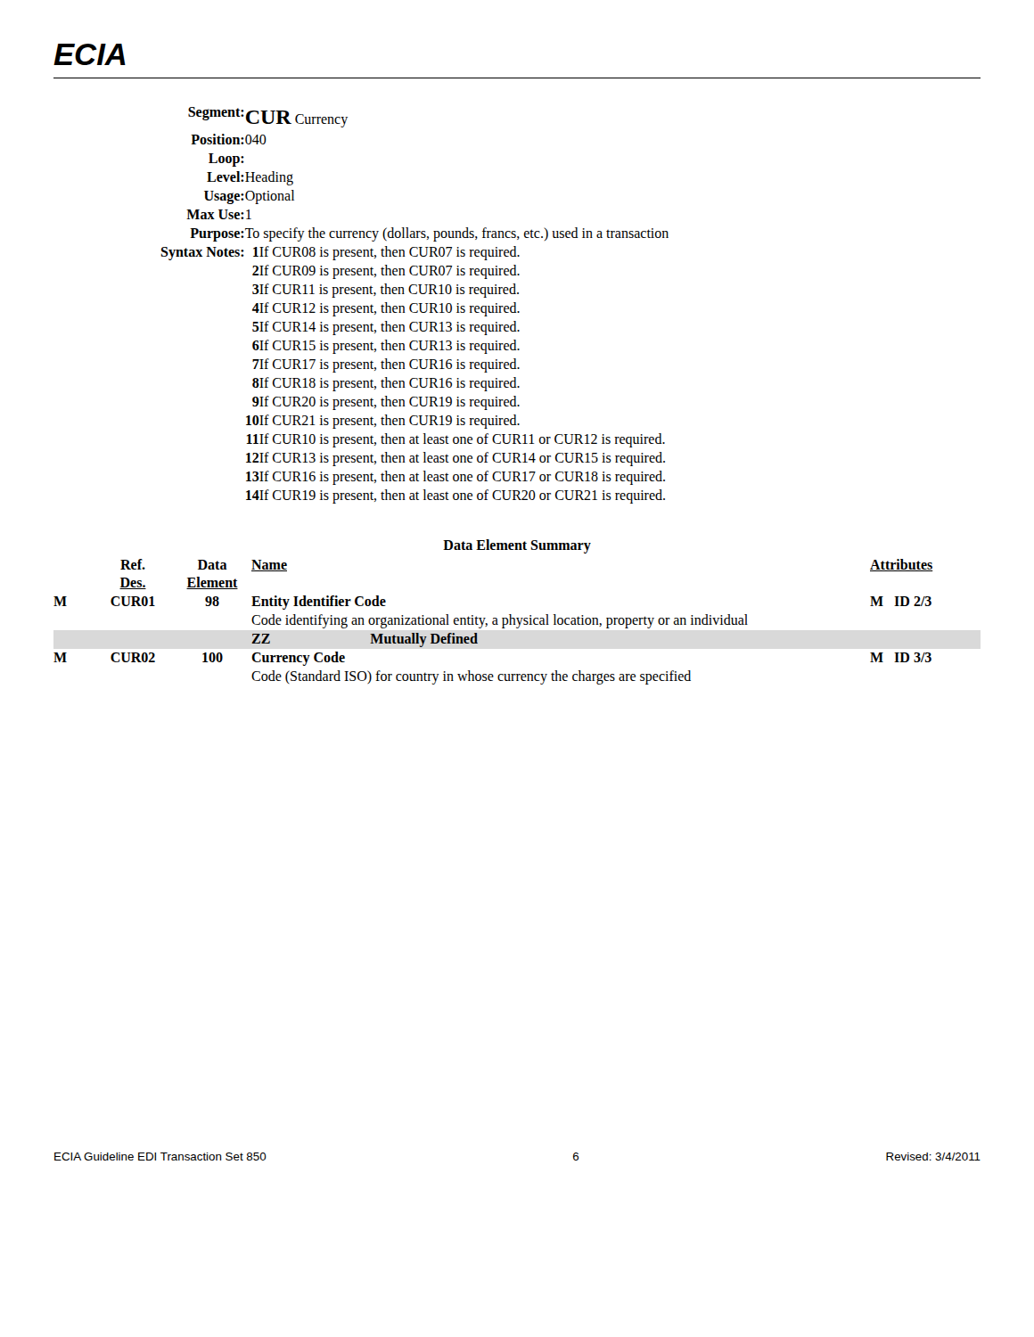ECIA
| Segment: | CUR Currency |
| Position: | 040 |
| Loop: | |
| Level: | Heading |
| Usage: | Optional |
| Max Use: | 1 |
| Purpose: | To specify the currency (dollars, pounds, francs, etc.) used in a transaction |
| Syntax Notes: | / 1 / If CUR08 is present, then CUR07 is required. / / 2 / If CUR09 is present, then CUR07 is required. / / 3 / If CUR11 is present, then CUR10 is required. / / 4 / If CUR12 is present, then CUR10 is required. / / 5 / If CUR14 is present, then CUR13 is required. / / 6 / If CUR15 is present, then CUR13 is required. / / 7 / If CUR17 is present, then CUR16 is required. / / 8 / If CUR18 is present, then CUR16 is required. / / 9 / If CUR20 is present, then CUR19 is required. / / 10 / If CUR21 is present, then CUR19 is required. / / 11 / If CUR10 is present, then at least one of CUR11 or CUR12 is required. / / 12 / If CUR13 is present, then at least one of CUR14 or CUR15 is required. / / 13 / If CUR16 is present, then at least one of CUR17 or CUR18 is required. / / 14 / If CUR19 is present, then at least one of CUR20 or CUR21 is required. / |
Data Element Summary
| | Ref. Des. | Data Element | Name | Attributes |
| M | CUR01 | 98 | Entity Identifier Code | M ID 2/3 |
| | | | Code identifying an organizational entity, a physical location, property or an individual |
| | | | ZZ Mutually Defined |
| M | CUR02 | 100 | Currency Code | M ID 3/3 |
| | | | Code (Standard ISO) for country in whose currency the charges are specified |
ECIA Guideline EDI Transaction Set 850
6
Revised: 3/4/2011